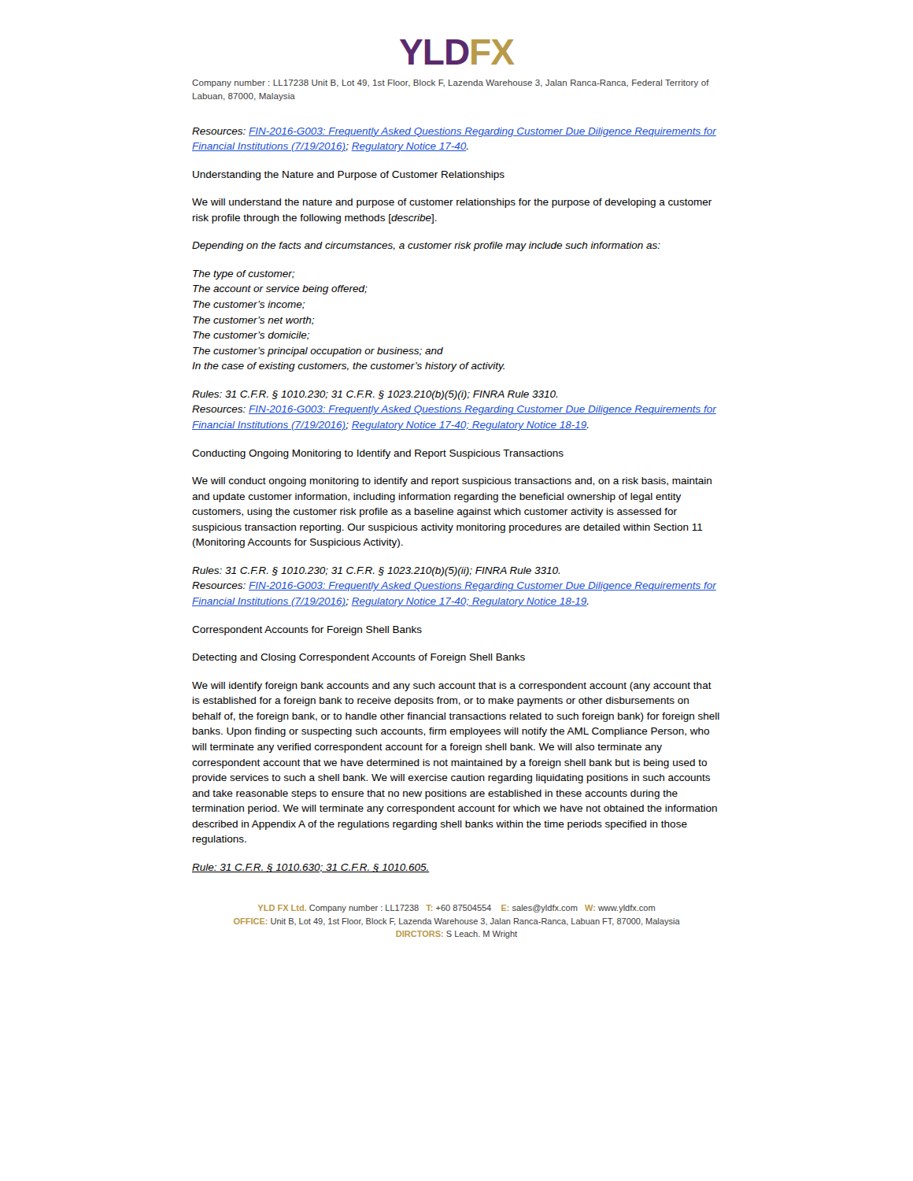YLDFX
Company number : LL17238 Unit B, Lot 49, 1st Floor, Block F, Lazenda Warehouse 3, Jalan Ranca-Ranca, Federal Territory of Labuan, 87000, Malaysia
Resources: FIN-2016-G003: Frequently Asked Questions Regarding Customer Due Diligence Requirements for Financial Institutions (7/19/2016); Regulatory Notice 17-40.
Understanding the Nature and Purpose of Customer Relationships
We will understand the nature and purpose of customer relationships for the purpose of developing a customer risk profile through the following methods [describe].
Depending on the facts and circumstances, a customer risk profile may include such information as:
The type of customer; The account or service being offered; The customer’s income; The customer’s net worth; The customer’s domicile; The customer’s principal occupation or business; and In the case of existing customers, the customer’s history of activity.
Rules: 31 C.F.R. § 1010.230; 31 C.F.R. § 1023.210(b)(5)(i); FINRA Rule 3310.
Resources: FIN-2016-G003: Frequently Asked Questions Regarding Customer Due Diligence Requirements for Financial Institutions (7/19/2016); Regulatory Notice 17-40; Regulatory Notice 18-19.
Conducting Ongoing Monitoring to Identify and Report Suspicious Transactions
We will conduct ongoing monitoring to identify and report suspicious transactions and, on a risk basis, maintain and update customer information, including information regarding the beneficial ownership of legal entity customers, using the customer risk profile as a baseline against which customer activity is assessed for suspicious transaction reporting. Our suspicious activity monitoring procedures are detailed within Section 11 (Monitoring Accounts for Suspicious Activity).
Rules: 31 C.F.R. § 1010.230; 31 C.F.R. § 1023.210(b)(5)(ii); FINRA Rule 3310.
Resources: FIN-2016-G003: Frequently Asked Questions Regarding Customer Due Diligence Requirements for Financial Institutions (7/19/2016); Regulatory Notice 17-40; Regulatory Notice 18-19.
Correspondent Accounts for Foreign Shell Banks
Detecting and Closing Correspondent Accounts of Foreign Shell Banks
We will identify foreign bank accounts and any such account that is a correspondent account (any account that is established for a foreign bank to receive deposits from, or to make payments or other disbursements on behalf of, the foreign bank, or to handle other financial transactions related to such foreign bank) for foreign shell banks. Upon finding or suspecting such accounts, firm employees will notify the AML Compliance Person, who will terminate any verified correspondent account for a foreign shell bank. We will also terminate any correspondent account that we have determined is not maintained by a foreign shell bank but is being used to provide services to such a shell bank. We will exercise caution regarding liquidating positions in such accounts and take reasonable steps to ensure that no new positions are established in these accounts during the termination period. We will terminate any correspondent account for which we have not obtained the information described in Appendix A of the regulations regarding shell banks within the time periods specified in those regulations.
Rule: 31 C.F.R. § 1010.630; 31 C.F.R. § 1010.605.
YLD FX Ltd. Company number : LL17238 T: +60 87504554 E: sales@yldfx.com W: www.yldfx.com
OFFICE: Unit B, Lot 49, 1st Floor, Block F, Lazenda Warehouse 3, Jalan Ranca-Ranca, Labuan FT, 87000, Malaysia
DIRCTORS: S Leach. M Wright